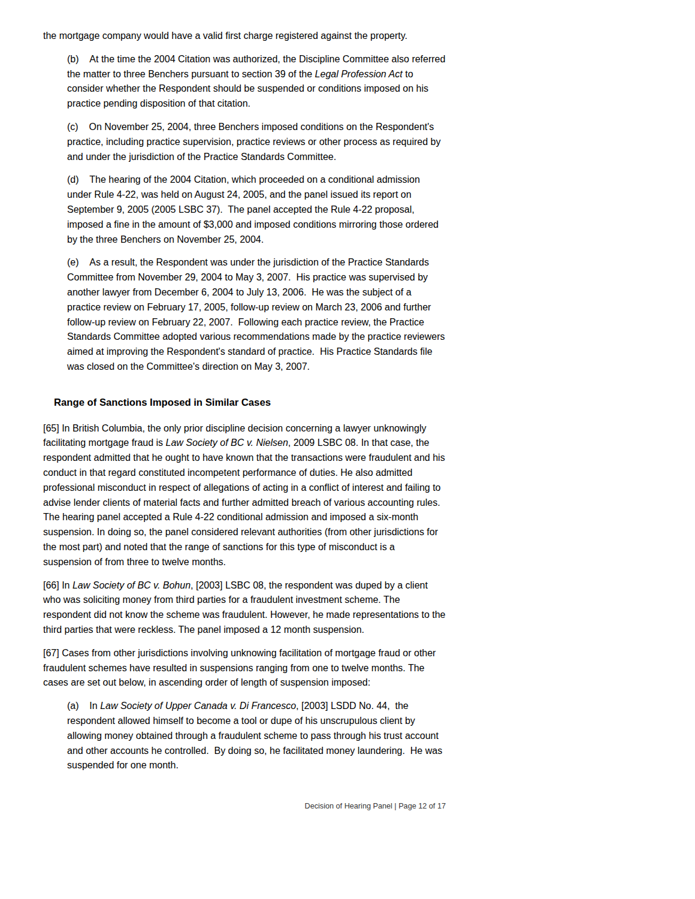the mortgage company would have a valid first charge registered against the property.
(b) At the time the 2004 Citation was authorized, the Discipline Committee also referred the matter to three Benchers pursuant to section 39 of the Legal Profession Act to consider whether the Respondent should be suspended or conditions imposed on his practice pending disposition of that citation.
(c) On November 25, 2004, three Benchers imposed conditions on the Respondent's practice, including practice supervision, practice reviews or other process as required by and under the jurisdiction of the Practice Standards Committee.
(d) The hearing of the 2004 Citation, which proceeded on a conditional admission under Rule 4-22, was held on August 24, 2005, and the panel issued its report on September 9, 2005 (2005 LSBC 37). The panel accepted the Rule 4-22 proposal, imposed a fine in the amount of $3,000 and imposed conditions mirroring those ordered by the three Benchers on November 25, 2004.
(e) As a result, the Respondent was under the jurisdiction of the Practice Standards Committee from November 29, 2004 to May 3, 2007. His practice was supervised by another lawyer from December 6, 2004 to July 13, 2006. He was the subject of a practice review on February 17, 2005, follow-up review on March 23, 2006 and further follow-up review on February 22, 2007. Following each practice review, the Practice Standards Committee adopted various recommendations made by the practice reviewers aimed at improving the Respondent's standard of practice. His Practice Standards file was closed on the Committee's direction on May 3, 2007.
Range of Sanctions Imposed in Similar Cases
[65] In British Columbia, the only prior discipline decision concerning a lawyer unknowingly facilitating mortgage fraud is Law Society of BC v. Nielsen, 2009 LSBC 08. In that case, the respondent admitted that he ought to have known that the transactions were fraudulent and his conduct in that regard constituted incompetent performance of duties. He also admitted professional misconduct in respect of allegations of acting in a conflict of interest and failing to advise lender clients of material facts and further admitted breach of various accounting rules. The hearing panel accepted a Rule 4-22 conditional admission and imposed a six-month suspension. In doing so, the panel considered relevant authorities (from other jurisdictions for the most part) and noted that the range of sanctions for this type of misconduct is a suspension of from three to twelve months.
[66] In Law Society of BC v. Bohun, [2003] LSBC 08, the respondent was duped by a client who was soliciting money from third parties for a fraudulent investment scheme. The respondent did not know the scheme was fraudulent. However, he made representations to the third parties that were reckless. The panel imposed a 12 month suspension.
[67] Cases from other jurisdictions involving unknowing facilitation of mortgage fraud or other fraudulent schemes have resulted in suspensions ranging from one to twelve months. The cases are set out below, in ascending order of length of suspension imposed:
(a) In Law Society of Upper Canada v. Di Francesco, [2003] LSDD No. 44, the respondent allowed himself to become a tool or dupe of his unscrupulous client by allowing money obtained through a fraudulent scheme to pass through his trust account and other accounts he controlled. By doing so, he facilitated money laundering. He was suspended for one month.
Decision of Hearing Panel | Page 12 of 17